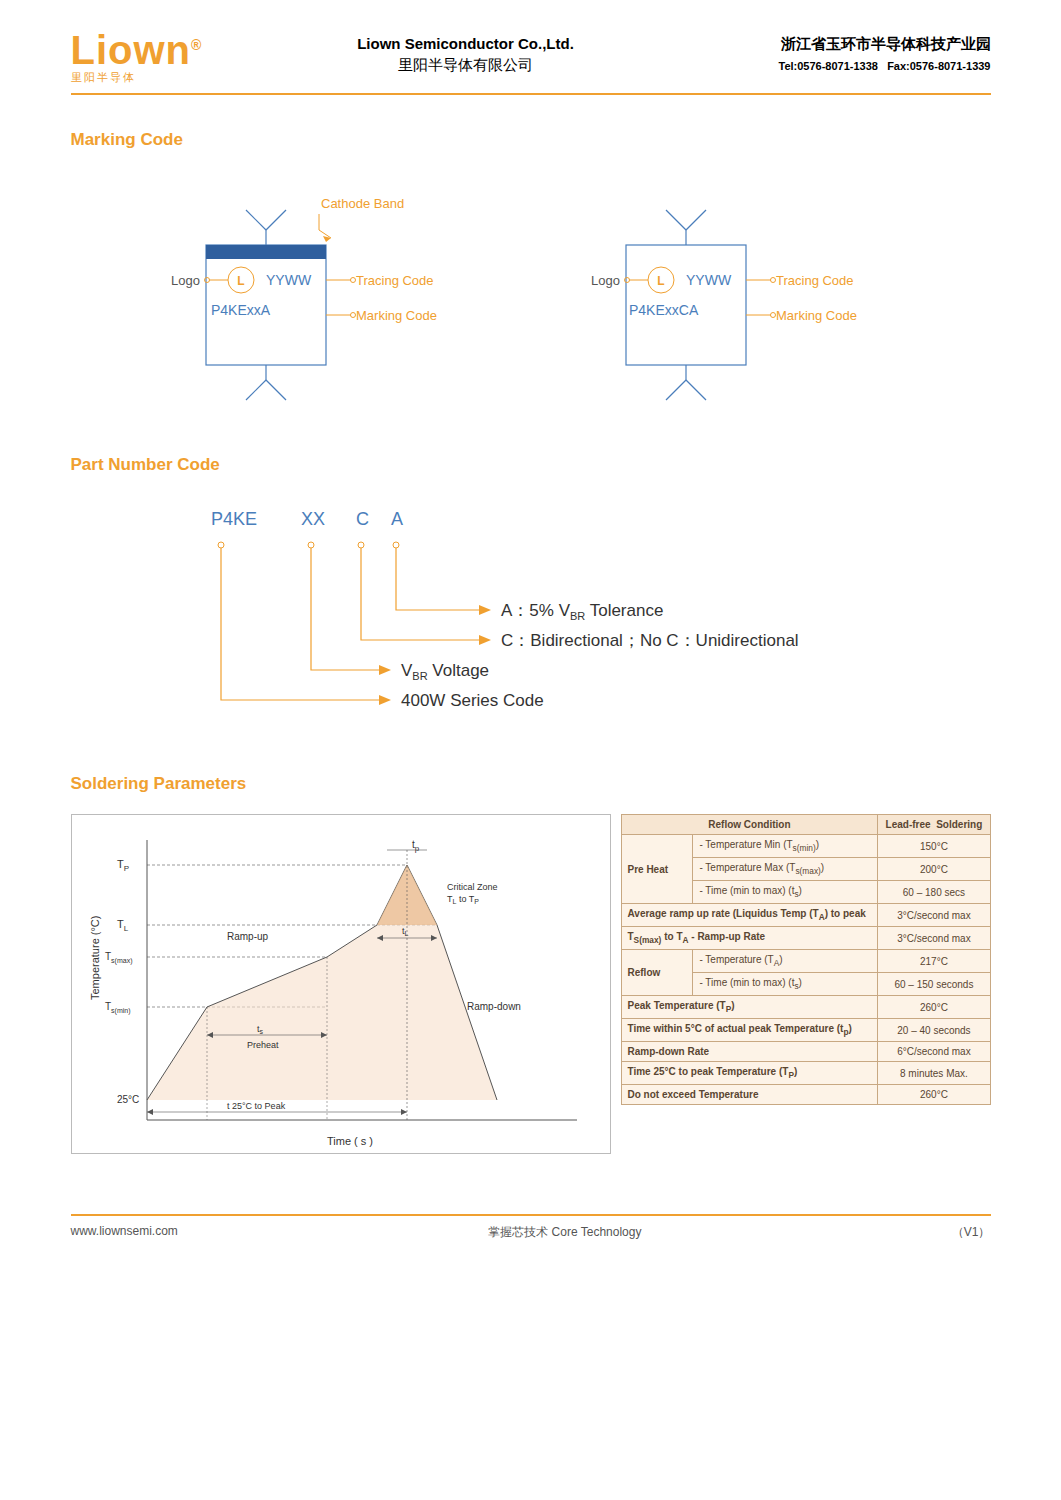Liown®
里阳半导体
Liown Semiconductor Co.,Ltd.
里阳半导体有限公司
浙江省玉环市半导体科技产业园
Tel:0576-8071-1338 Fax:0576-8071-1339
Marking Code
L YYWW P4KExxA Cathode Band Logo Tracing Code Marking Code
L YYWW P4KExxCA Logo Tracing Code Marking Code
Part Number Code
P4KE XX C A A：5% VBR Tolerance C：Bidirectional；No C：Unidirectional VBR Voltage 400W Series Code
Soldering Parameters
Temperature (°C) Time ( s ) TP TL Ts(max) Ts(min) 25°C tp Ramp-up Ramp-down Critical Zone TL to TP tL ts Preheat t 25°C to Peak
| Reflow Condition | Lead-free Soldering |
| --- | --- |
| Pre Heat | - Temperature Min (T s(min) ) | 150°C |
| - Temperature Max (T s(max) ) | 200°C |
| - Time (min to max) (t s ) | 60 – 180 secs |
| Average ramp up rate (Liquidus Temp (T A ) to peak | 3°C/second max |
| T S(max) to T A - Ramp-up Rate | 3°C/second max |
| Reflow | - Temperature (T A ) | 217°C |
| - Time (min to max) (t s ) | 60 – 150 seconds |
| Peak Temperature (T P ) | 260°C |
| Time within 5°C of actual peak Temperature (t p ) | 20 – 40 seconds |
| Ramp-down Rate | 6°C/second max |
| Time 25°C to peak Temperature (T P ) | 8 minutes Max. |
| Do not exceed Temperature | 260°C |
www.liownsemi.com
掌握芯技术 Core Technology
（V1）